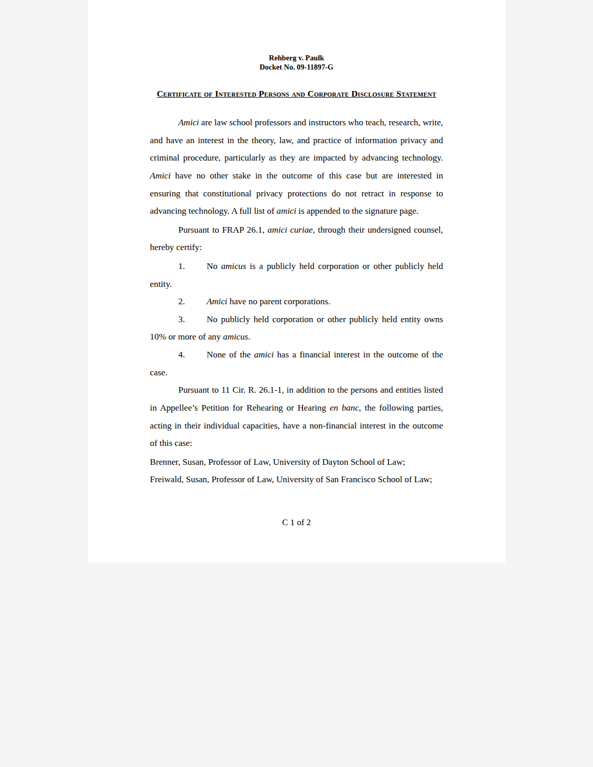Rehberg v. Paulk
Docket No. 09-11897-G
Certificate of Interested Persons and Corporate Disclosure Statement
Amici are law school professors and instructors who teach, research, write, and have an interest in the theory, law, and practice of information privacy and criminal procedure, particularly as they are impacted by advancing technology. Amici have no other stake in the outcome of this case but are interested in ensuring that constitutional privacy protections do not retract in response to advancing technology. A full list of amici is appended to the signature page.
Pursuant to FRAP 26.1, amici curiae, through their undersigned counsel, hereby certify:
1. No amicus is a publicly held corporation or other publicly held entity.
2. Amici have no parent corporations.
3. No publicly held corporation or other publicly held entity owns 10% or more of any amicus.
4. None of the amici has a financial interest in the outcome of the case.
Pursuant to 11 Cir. R. 26.1-1, in addition to the persons and entities listed in Appellee’s Petition for Rehearing or Hearing en banc, the following parties, acting in their individual capacities, have a non-financial interest in the outcome of this case:
Brenner, Susan, Professor of Law, University of Dayton School of Law;
Freiwald, Susan, Professor of Law, University of San Francisco School of Law;
C 1 of 2